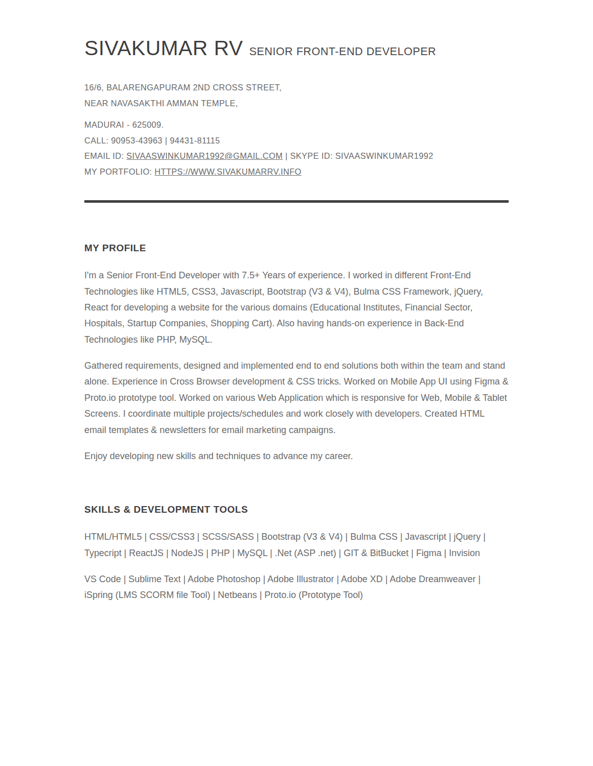Sivakumar RV Senior Front-End Developer
16/6, Balarengapuram 2nd Cross Street,
Near Navasakthi Amman Temple,
Madurai - 625009.
Call: 90953-43963 | 94431-81115
Email ID: sivaaswinkumar1992@gmail.com | Skype ID: sivaaswinkumar1992
My Portfolio: https://www.sivakumarrv.info
My Profile
I'm a Senior Front-End Developer with 7.5+ Years of experience. I worked in different Front-End Technologies like HTML5, CSS3, Javascript, Bootstrap (V3 & V4), Bulma CSS Framework, jQuery, React for developing a website for the various domains (Educational Institutes, Financial Sector, Hospitals, Startup Companies, Shopping Cart). Also having hands-on experience in Back-End Technologies like PHP, MySQL.
Gathered requirements, designed and implemented end to end solutions both within the team and stand alone. Experience in Cross Browser development & CSS tricks. Worked on Mobile App UI using Figma & Proto.io prototype tool. Worked on various Web Application which is responsive for Web, Mobile & Tablet Screens. I coordinate multiple projects/schedules and work closely with developers. Created HTML email templates & newsletters for email marketing campaigns.
Enjoy developing new skills and techniques to advance my career.
Skills & Development Tools
HTML/HTML5 | CSS/CSS3 | SCSS/SASS | Bootstrap (V3 & V4) | Bulma CSS | Javascript | jQuery | Typecript | ReactJS | NodeJS | PHP | MySQL | .Net (ASP .net) | GIT & BitBucket | Figma | Invision
VS Code | Sublime Text | Adobe Photoshop | Adobe Illustrator | Adobe XD | Adobe Dreamweaver | iSpring (LMS SCORM file Tool) | Netbeans | Proto.io (Prototype Tool)